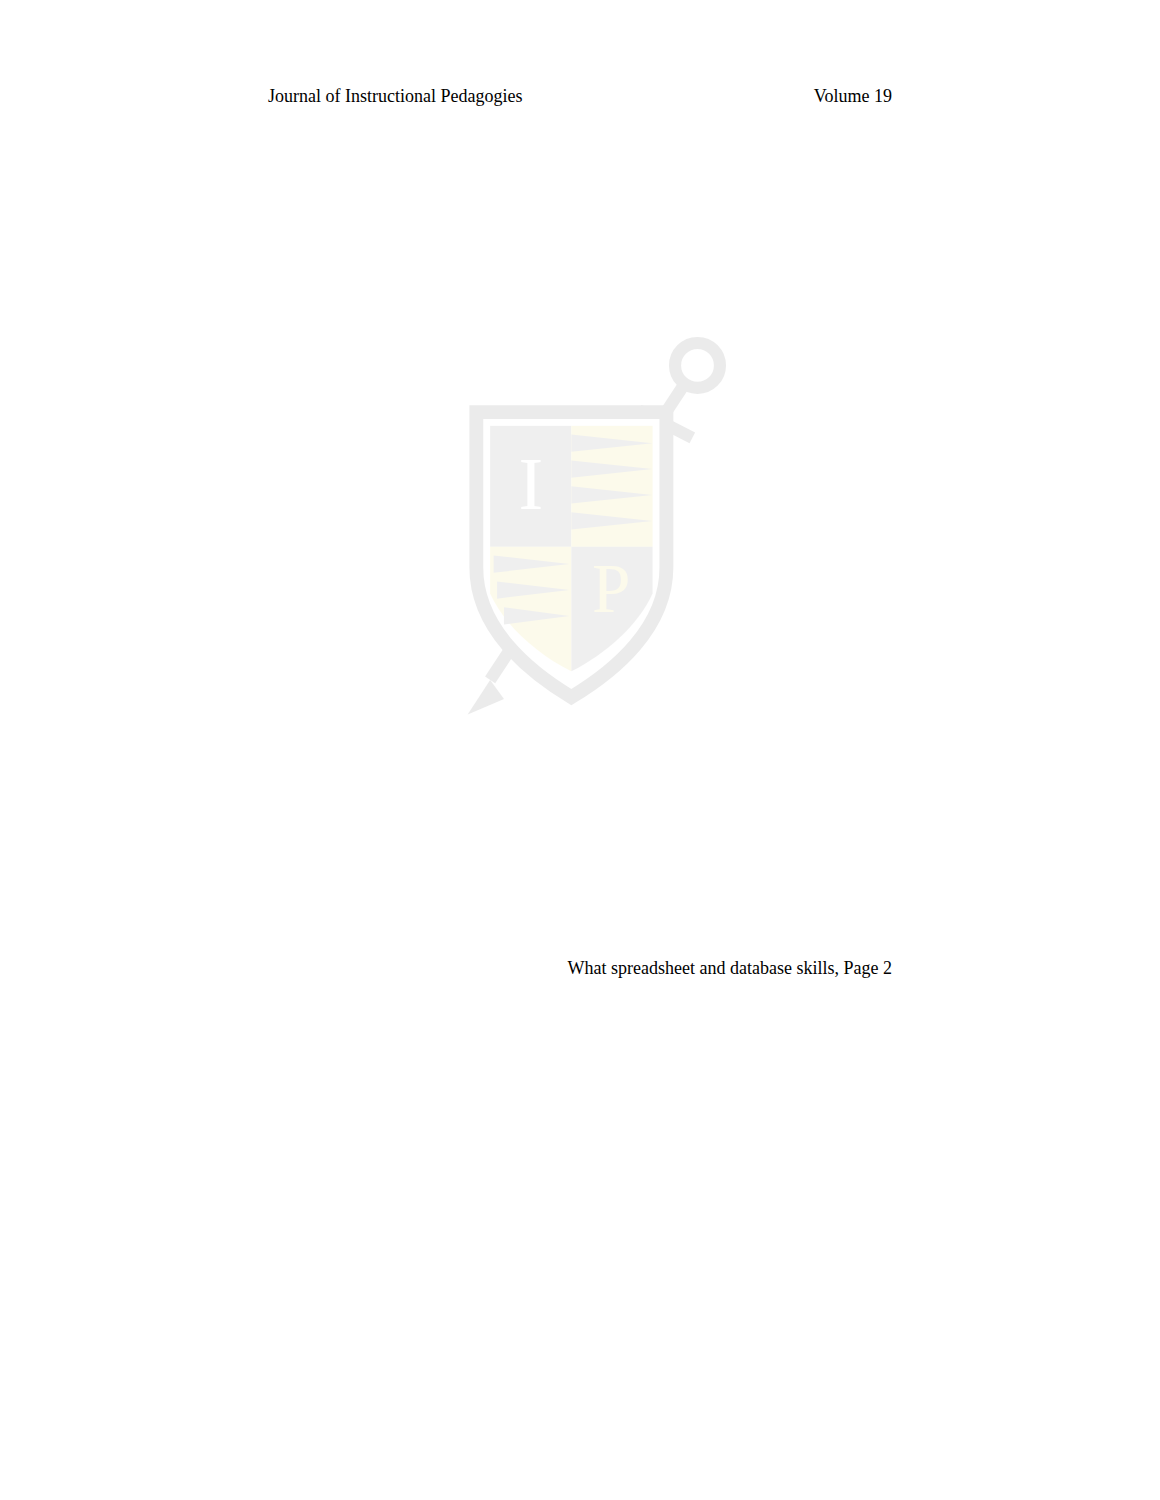Journal of Instructional Pedagogies Volume 19
I P
What spreadsheet and database skills, Page 2